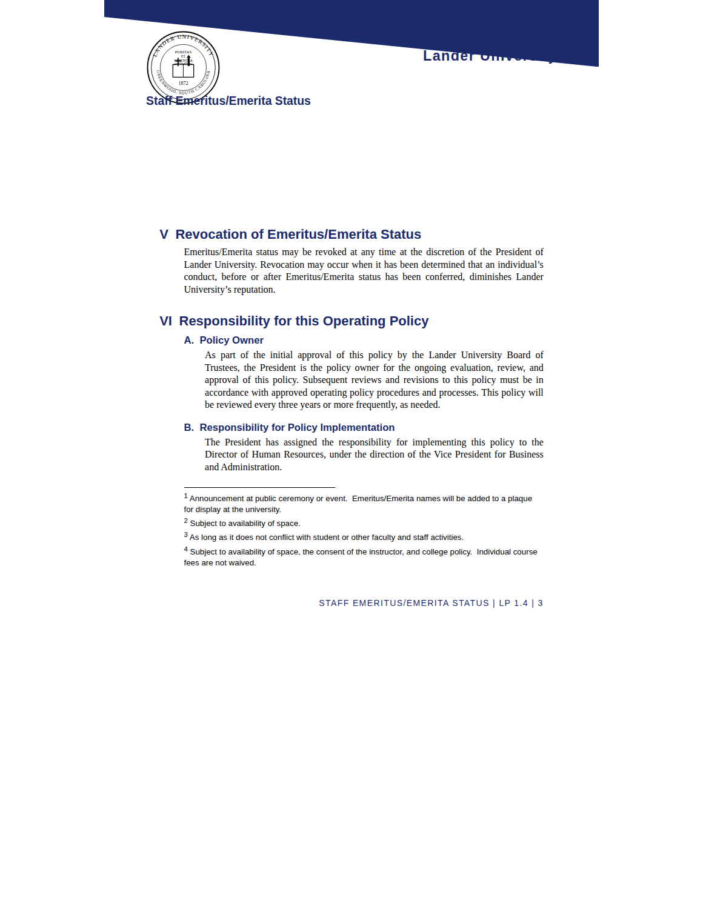LANDER UNIVERSITY GREENWOOD, SOUTH CAROLINA PURITAS ET SCIENTIA 1872
Lander University
Staff Emeritus/Emerita Status
VRevocation of Emeritus/Emerita Status
Emeritus/Emerita status may be revoked at any time at the discretion of the President of Lander University. Revocation may occur when it has been determined that an individual’s conduct, before or after Emeritus/Emerita status has been conferred, diminishes Lander University’s reputation.
VIResponsibility for this Operating Policy
A. Policy Owner
As part of the initial approval of this policy by the Lander University Board of Trustees, the President is the policy owner for the ongoing evaluation, review, and approval of this policy. Subsequent reviews and revisions to this policy must be in accordance with approved operating policy procedures and processes. This policy will be reviewed every three years or more frequently, as needed.
B. Responsibility for Policy Implementation
The President has assigned the responsibility for implementing this policy to the Director of Human Resources, under the direction of the Vice President for Business and Administration.
1 Announcement at public ceremony or event. Emeritus/Emerita names will be added to a plaque for display at the university.
2 Subject to availability of space.
3 As long as it does not conflict with student or other faculty and staff activities.
4 Subject to availability of space, the consent of the instructor, and college policy. Individual course fees are not waived.
STAFF EMERITUS/EMERITA STATUS | LP 1.4 | 3